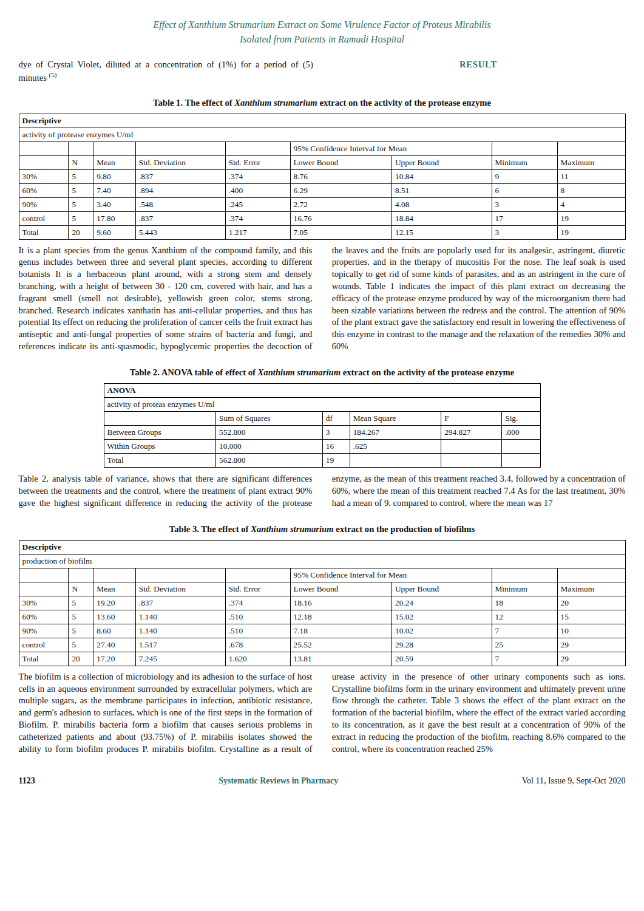Effect of Xanthium Strumarium Extract on Some Virulence Factor of Proteus Mirabilis
Isolated from Patients in Ramadi Hospital
dye of Crystal Violet, diluted at a concentration of (1%) for a period of (5) minutes (5)
RESULT
Table 1. The effect of Xanthium strumarium extract on the activity of the protease enzyme
| Descriptive |
| activity of protease enzymes U/ml |
| | | | | | 95% Confidence Interval for Mean | | |
| | N | Mean | Std. Deviation | Std. Error | Lower Bound | Upper Bound | Minimum | Maximum |
| 30% | 5 | 9.80 | .837 | .374 | 8.76 | 10.84 | 9 | 11 |
| 60% | 5 | 7.40 | .894 | .400 | 6.29 | 8.51 | 6 | 8 |
| 90% | 5 | 3.40 | .548 | .245 | 2.72 | 4.08 | 3 | 4 |
| control | 5 | 17.80 | .837 | .374 | 16.76 | 18.84 | 17 | 19 |
| Total | 20 | 9.60 | 5.443 | 1.217 | 7.05 | 12.15 | 3 | 19 |
It is a plant species from the genus Xanthium of the compound family, and this genus includes between three and several plant species, according to different botanists It is a herbaceous plant around, with a strong stem and densely branching, with a height of between 30 - 120 cm, covered with hair, and has a fragrant smell (smell not desirable), yellowish green color, stems strong, branched. Research indicates xanthatin has anti-cellular properties, and thus has potential Its effect on reducing the proliferation of cancer cells the fruit extract has antiseptic and anti-fungal properties of some strains of bacteria and fungi, and references indicate its anti-spasmodic, hypoglycemic properties the decoction of the leaves and the fruits are popularly used for its analgesic, astringent, diuretic properties, and in the therapy of mucositis For the nose. The leaf soak is used topically to get rid of some kinds of parasites, and as an astringent in the cure of wounds. Table 1 indicates the impact of this plant extract on decreasing the efficacy of the protease enzyme produced by way of the microorganism there had been sizable variations between the redress and the control. The attention of 90% of the plant extract gave the satisfactory end result in lowering the effectiveness of this enzyme in contrast to the manage and the relaxation of the remedies 30% and 60%
Table 2. ANOVA table of effect of Xanthium strumarium extract on the activity of the protease enzyme
| ANOVA |
| activity of proteas enzymes U/ml |
| | Sum of Squares | df | Mean Square | F | Sig. |
| Between Groups | 552.800 | 3 | 184.267 | 294.827 | .000 |
| Within Groups | 10.000 | 16 | .625 | | |
| Total | 562.800 | 19 | | | |
Table 2, analysis table of variance, shows that there are significant differences between the treatments and the control, where the treatment of plant extract 90% gave the highest significant difference in reducing the activity of the protease enzyme, as the mean of this treatment reached 3.4, followed by a concentration of 60%, where the mean of this treatment reached 7.4 As for the last treatment, 30% had a mean of 9, compared to control, where the mean was 17
Table 3. The effect of Xanthium strumarium extract on the production of biofilms
| Descriptive |
| production of biofilm |
| | | | | | 95% Confidence Interval for Mean | | |
| | N | Mean | Std. Deviation | Std. Error | Lower Bound | Upper Bound | Minimum | Maximum |
| 30% | 5 | 19.20 | .837 | .374 | 18.16 | 20.24 | 18 | 20 |
| 60% | 5 | 13.60 | 1.140 | .510 | 12.18 | 15.02 | 12 | 15 |
| 90% | 5 | 8.60 | 1.140 | .510 | 7.18 | 10.02 | 7 | 10 |
| control | 5 | 27.40 | 1.517 | .678 | 25.52 | 29.28 | 25 | 29 |
| Total | 20 | 17.20 | 7.245 | 1.620 | 13.81 | 20.59 | 7 | 29 |
The biofilm is a collection of microbiology and its adhesion to the surface of host cells in an aqueous environment surrounded by extracellular polymers, which are multiple sugars, as the membrane participates in infection, antibiotic resistance, and germ's adhesion to surfaces, which is one of the first steps in the formation of Biofilm. P. mirabilis bacteria form a biofilm that causes serious problems in catheterized patients and about (93.75%) of P. mirabilis isolates showed the ability to form biofilm produces P. mirabilis biofilm. Crystalline as a result of urease activity in the presence of other urinary components such as ions. Crystalline biofilms form in the urinary environment and ultimately prevent urine flow through the catheter. Table 3 shows the effect of the plant extract on the formation of the bacterial biofilm, where the effect of the extract varied according to its concentration, as it gave the best result at a concentration of 90% of the extract in reducing the production of the biofilm, reaching 8.6% compared to the control, where its concentration reached 25%
1123
Systematic Reviews in Pharmacy
Vol 11, Issue 9, Sept-Oct 2020